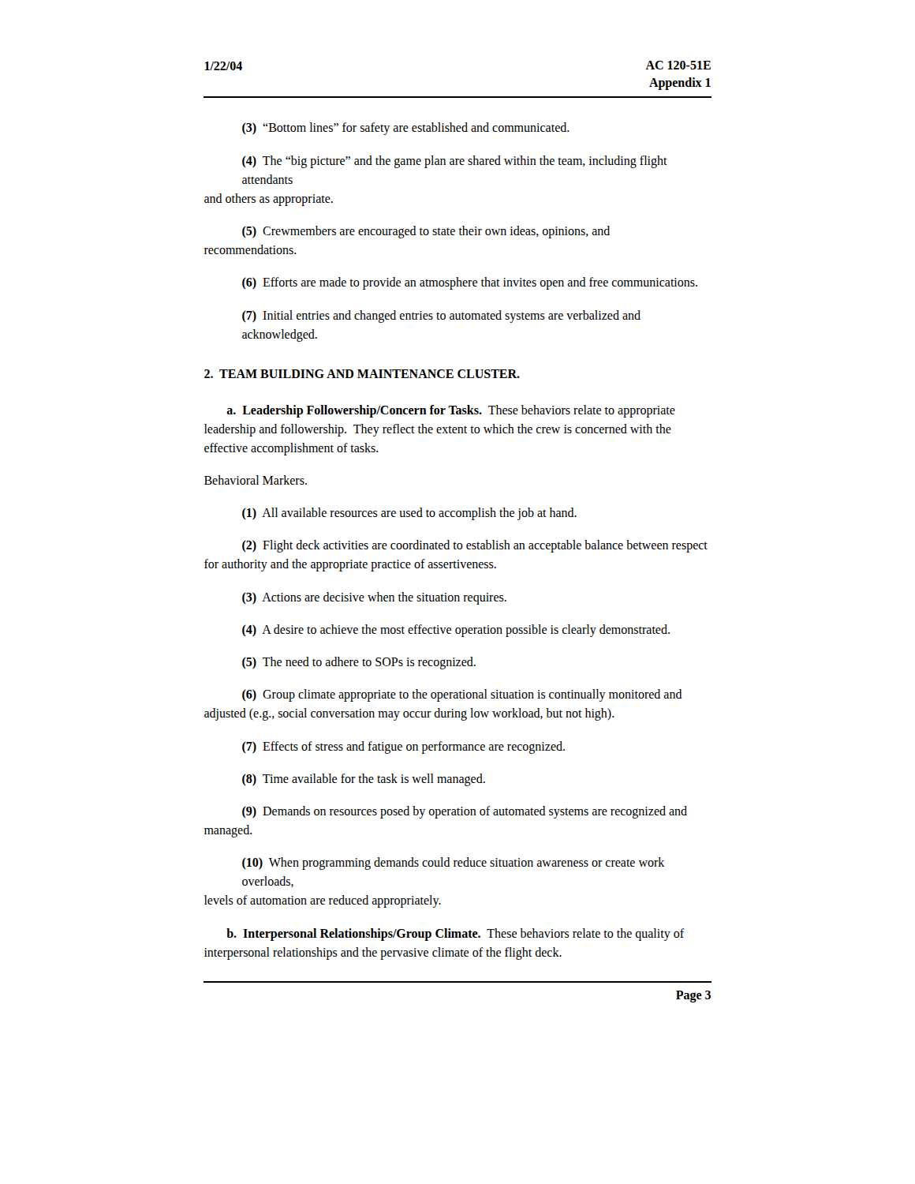1/22/04
AC 120-51E
Appendix 1
(3) “Bottom lines” for safety are established and communicated.
(4) The “big picture” and the game plan are shared within the team, including flight attendants
and others as appropriate.
(5) Crewmembers are encouraged to state their own ideas, opinions, and
recommendations.
(6) Efforts are made to provide an atmosphere that invites open and free communications.
(7) Initial entries and changed entries to automated systems are verbalized and acknowledged.
2. TEAM BUILDING AND MAINTENANCE CLUSTER.
a. Leadership Followership/Concern for Tasks. These behaviors relate to appropriate
leadership and followership. They reflect the extent to which the crew is concerned with the effective accomplishment of tasks.
Behavioral Markers.
(1) All available resources are used to accomplish the job at hand.
(2) Flight deck activities are coordinated to establish an acceptable balance between respect
for authority and the appropriate practice of assertiveness.
(3) Actions are decisive when the situation requires.
(4) A desire to achieve the most effective operation possible is clearly demonstrated.
(5) The need to adhere to SOPs is recognized.
(6) Group climate appropriate to the operational situation is continually monitored and
adjusted (e.g., social conversation may occur during low workload, but not high).
(7) Effects of stress and fatigue on performance are recognized.
(8) Time available for the task is well managed.
(9) Demands on resources posed by operation of automated systems are recognized and
managed.
(10) When programming demands could reduce situation awareness or create work overloads,
levels of automation are reduced appropriately.
b. Interpersonal Relationships/Group Climate. These behaviors relate to the quality of
interpersonal relationships and the pervasive climate of the flight deck.
Page 3